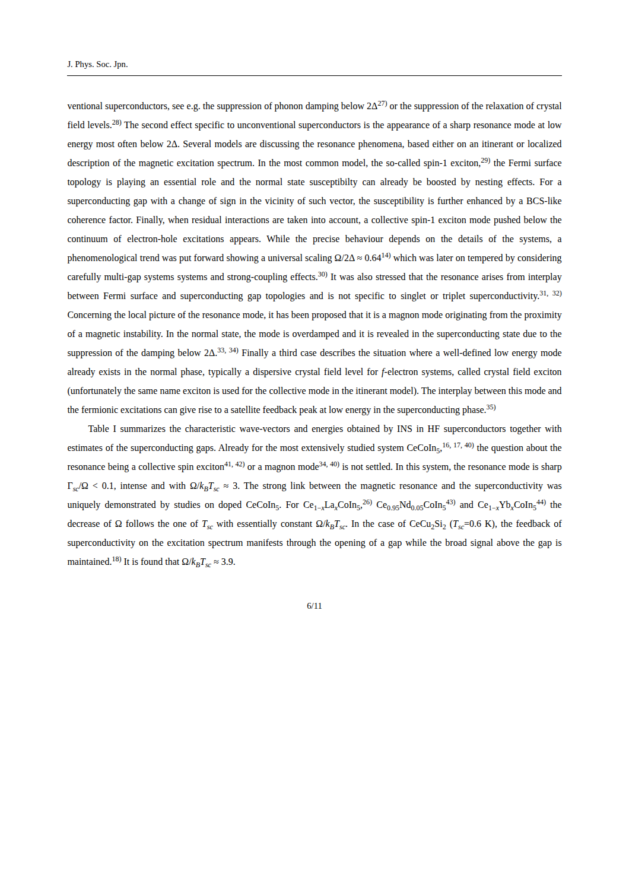J. Phys. Soc. Jpn.
ventional superconductors, see e.g. the suppression of phonon damping below 2Δ27) or the suppression of the relaxation of crystal field levels.28) The second effect specific to unconventional superconductors is the appearance of a sharp resonance mode at low energy most often below 2Δ. Several models are discussing the resonance phenomena, based either on an itinerant or localized description of the magnetic excitation spectrum. In the most common model, the so-called spin-1 exciton,29) the Fermi surface topology is playing an essential role and the normal state susceptibilty can already be boosted by nesting effects. For a superconducting gap with a change of sign in the vicinity of such vector, the susceptibility is further enhanced by a BCS-like coherence factor. Finally, when residual interactions are taken into account, a collective spin-1 exciton mode pushed below the continuum of electron-hole excitations appears. While the precise behaviour depends on the details of the systems, a phenomenological trend was put forward showing a universal scaling Ω/2Δ ≈ 0.6414) which was later on tempered by considering carefully multi-gap systems systems and strong-coupling effects.30) It was also stressed that the resonance arises from interplay between Fermi surface and superconducting gap topologies and is not specific to singlet or triplet superconductivity.31, 32) Concerning the local picture of the resonance mode, it has been proposed that it is a magnon mode originating from the proximity of a magnetic instability. In the normal state, the mode is overdamped and it is revealed in the superconducting state due to the suppression of the damping below 2Δ.33, 34) Finally a third case describes the situation where a well-defined low energy mode already exists in the normal phase, typically a dispersive crystal field level for f-electron systems, called crystal field exciton (unfortunately the same name exciton is used for the collective mode in the itinerant model). The interplay between this mode and the fermionic excitations can give rise to a satellite feedback peak at low energy in the superconducting phase.35)
Table I summarizes the characteristic wave-vectors and energies obtained by INS in HF superconductors together with estimates of the superconducting gaps. Already for the most extensively studied system CeCoIn5,16, 17, 40) the question about the resonance being a collective spin exciton41, 42) or a magnon mode34, 40) is not settled. In this system, the resonance mode is sharp Γsc/Ω < 0.1, intense and with Ω/kBTsc ≈ 3. The strong link between the magnetic resonance and the superconductivity was uniquely demonstrated by studies on doped CeCoIn5. For Ce1−xLaxCoIn5,26) Ce0.95Nd0.05CoIn543) and Ce1−xYbxCoIn544) the decrease of Ω follows the one of Tsc with essentially constant Ω/kBTsc. In the case of CeCu2Si2 (Tsc=0.6 K), the feedback of superconductivity on the excitation spectrum manifests through the opening of a gap while the broad signal above the gap is maintained.18) It is found that Ω/kBTsc ≈ 3.9.
6/11